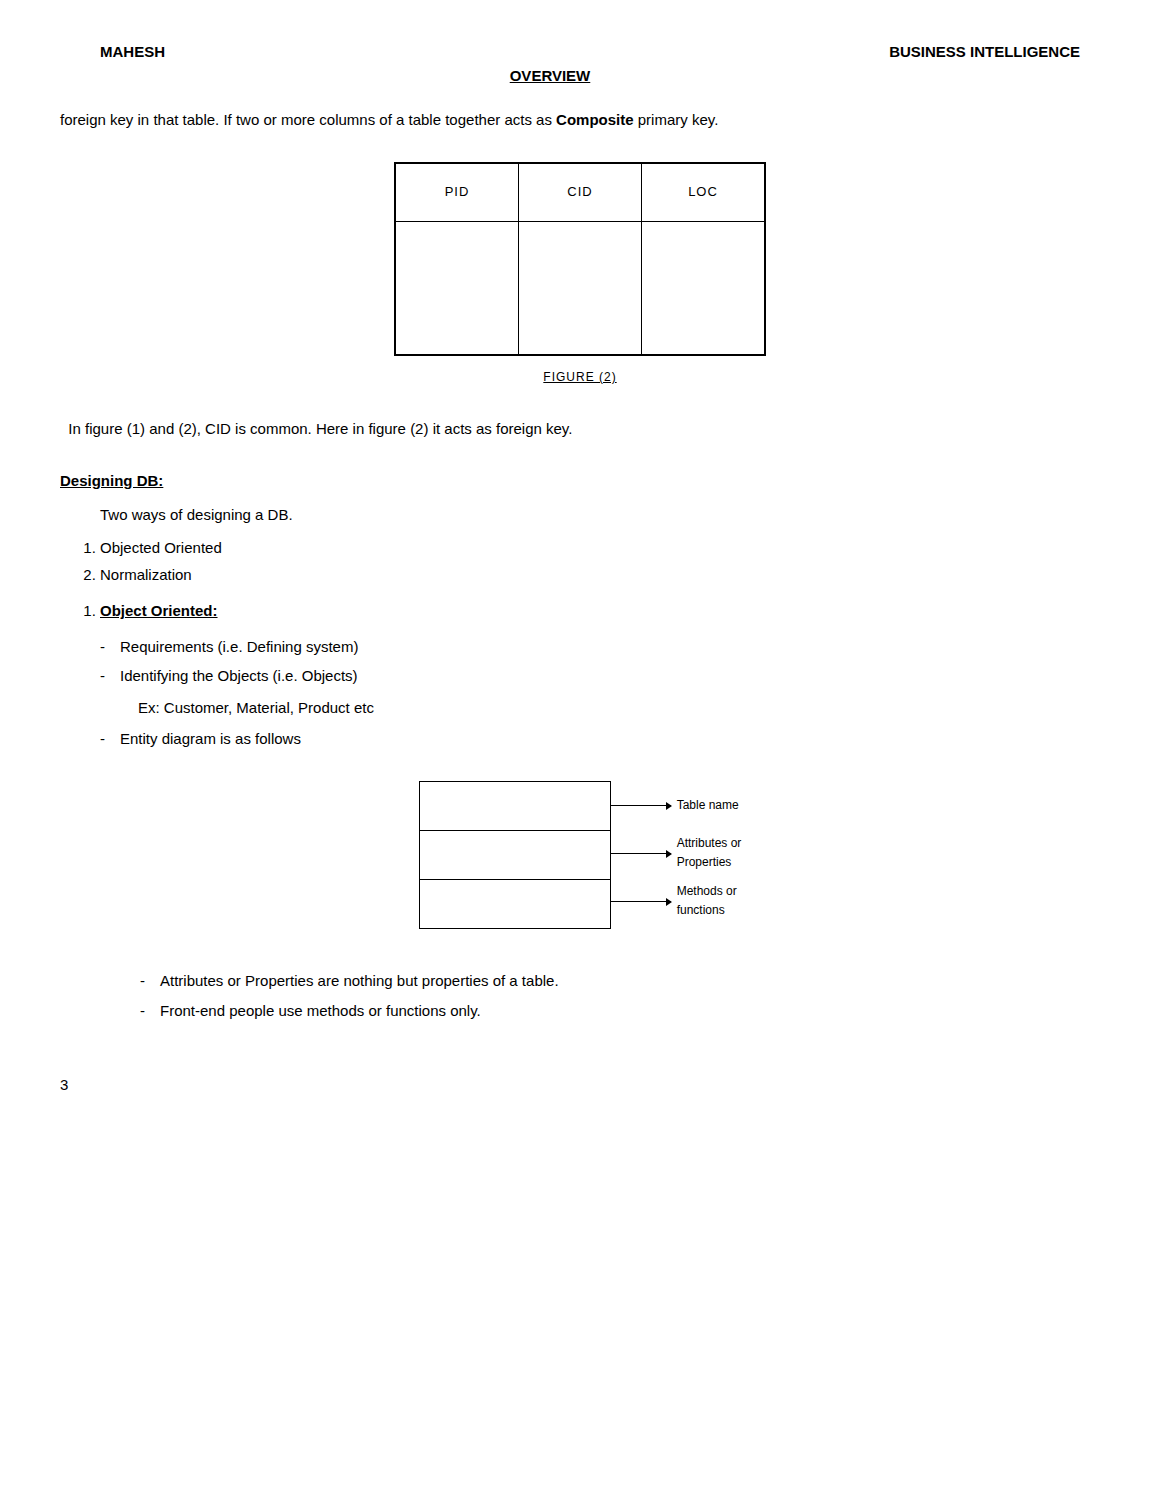MAHESH BUSINESS INTELLIGENCE
OVERVIEW
foreign key in that table. If two or more columns of a table together acts as Composite primary key.
| PID | CID | LOC |
FIGURE (2)
In figure (1) and (2), CID is common. Here in figure (2) it acts as foreign key.
Designing DB:
Two ways of designing a DB.
Objected Oriented
Normalization
Object Oriented:
Requirements (i.e. Defining system)
Identifying the Objects (i.e. Objects)
Ex: Customer, Material, Product etc
Entity diagram is as follows
Table name
Attributes or
Properties
Methods or
functions
Attributes or Properties are nothing but properties of a table.
Front-end people use methods or functions only.
3